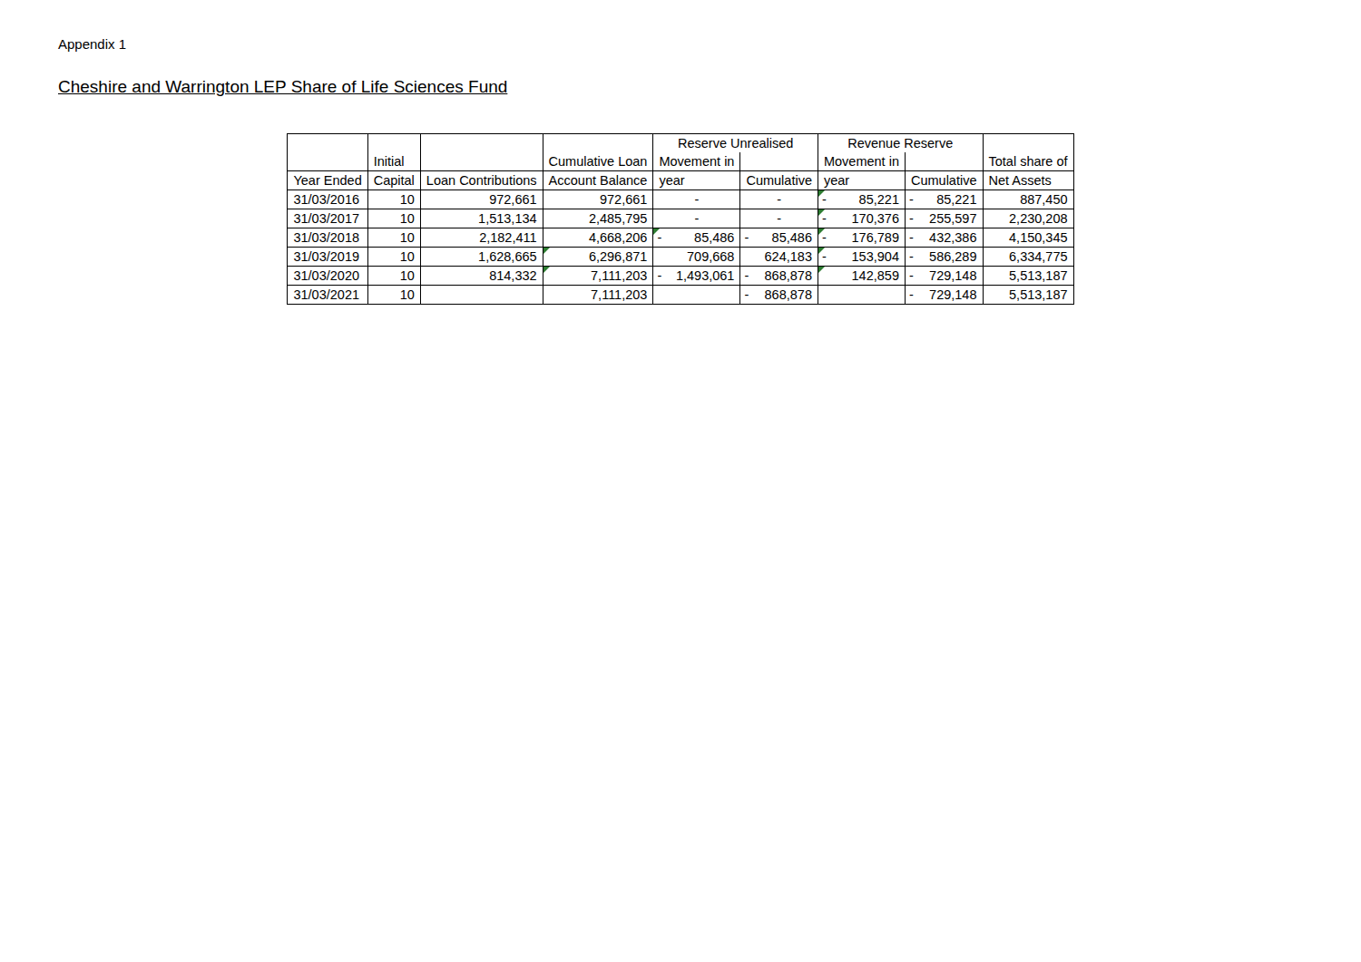Appendix 1
Cheshire and Warrington LEP Share of Life Sciences Fund
| | | | | Reserve Unrealised | Revenue Reserve | |
| --- | --- | --- | --- | --- | --- | --- |
| | Initial | | Cumulative Loan | Movement in | | Movement in | | Total share of |
| Year Ended | Capital | Loan Contributions | Account Balance | year | Cumulative | year | Cumulative | Net Assets |
| 31/03/2016 | 10 | 972,661 | 972,661 | - | - | 85,221 | 85,221 | 887,450 |
| 31/03/2017 | 10 | 1,513,134 | 2,485,795 | - | - | 170,376 | 255,597 | 2,230,208 |
| 31/03/2018 | 10 | 2,182,411 | 4,668,206 | 85,486 | 85,486 | 176,789 | 432,386 | 4,150,345 |
| 31/03/2019 | 10 | 1,628,665 | 6,296,871 | 709,668 | 624,183 | 153,904 | 586,289 | 6,334,775 |
| 31/03/2020 | 10 | 814,332 | 7,111,203 | 1,493,061 | 868,878 | 142,859 | 729,148 | 5,513,187 |
| 31/03/2021 | 10 | | 7,111,203 | | 868,878 | | 729,148 | 5,513,187 |